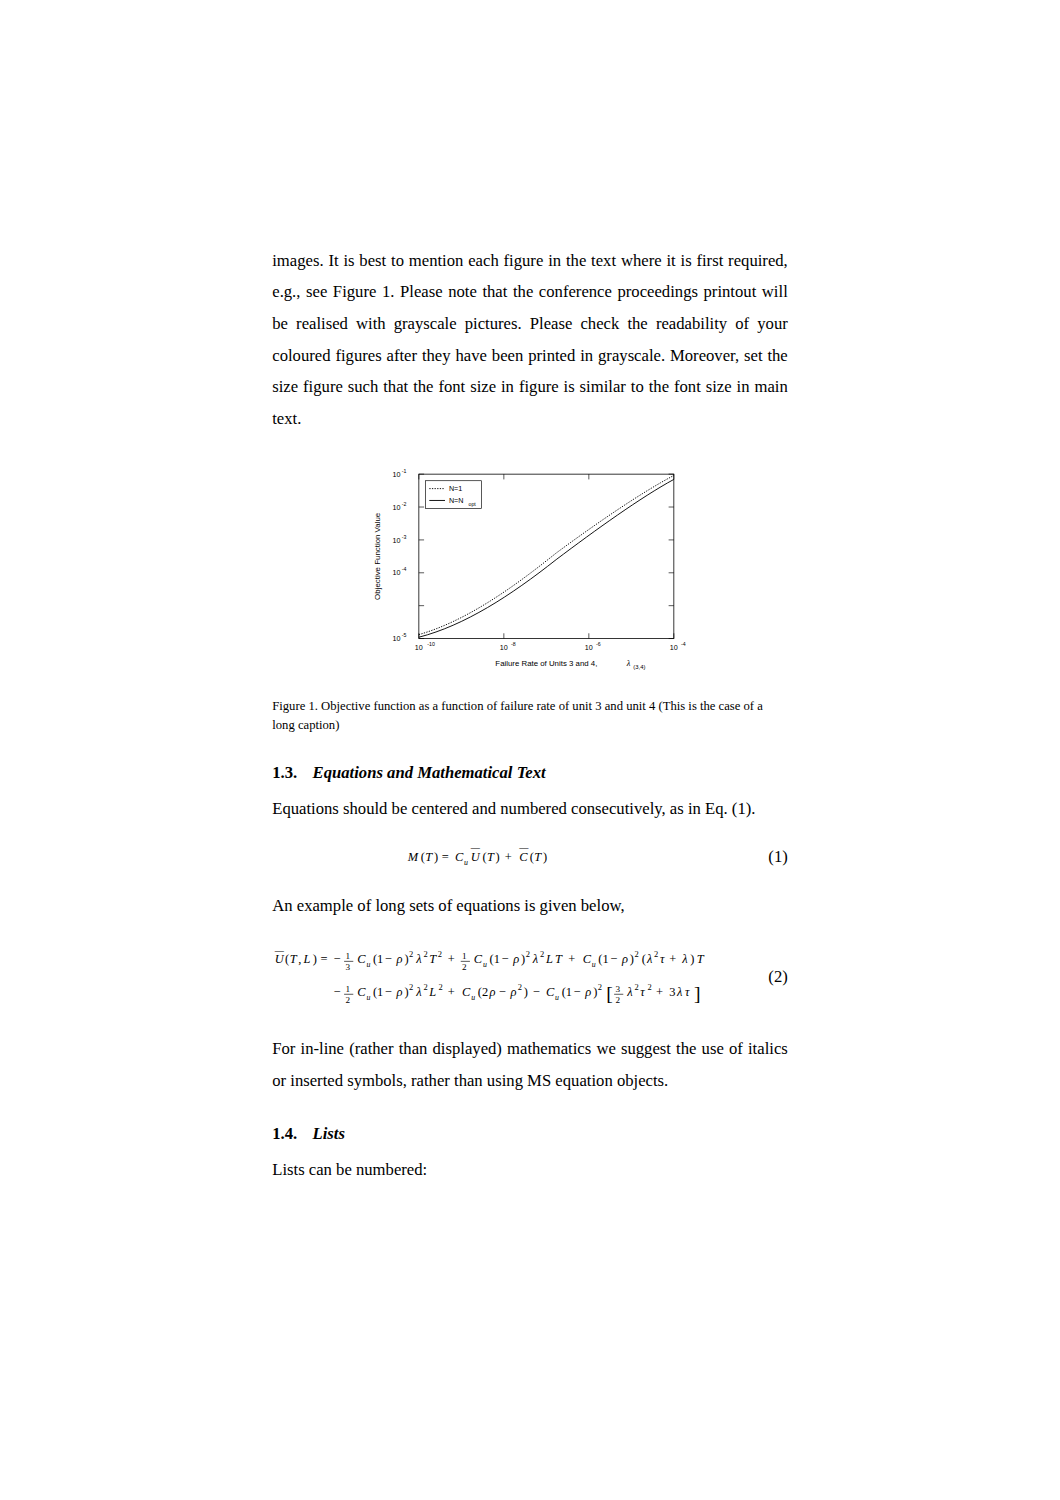images. It is best to mention each figure in the text where it is first required, e.g., see Figure 1. Please note that the conference proceedings printout will be realised with grayscale pictures. Please check the readability of your coloured figures after they have been printed in grayscale. Moreover, set the size figure such that the font size in figure is similar to the font size in main text.
Figure 1. Objective function as a function of failure rate of unit 3 and unit 4 (This is the case of a long caption)
1.3. Equations and Mathematical Text
Equations should be centered and numbered consecutively, as in Eq. (1).
(1)
An example of long sets of equations is given below,
(2)
For in-line (rather than displayed) mathematics we suggest the use of italics or inserted symbols, rather than using MS equation objects.
1.4. Lists
Lists can be numbered: